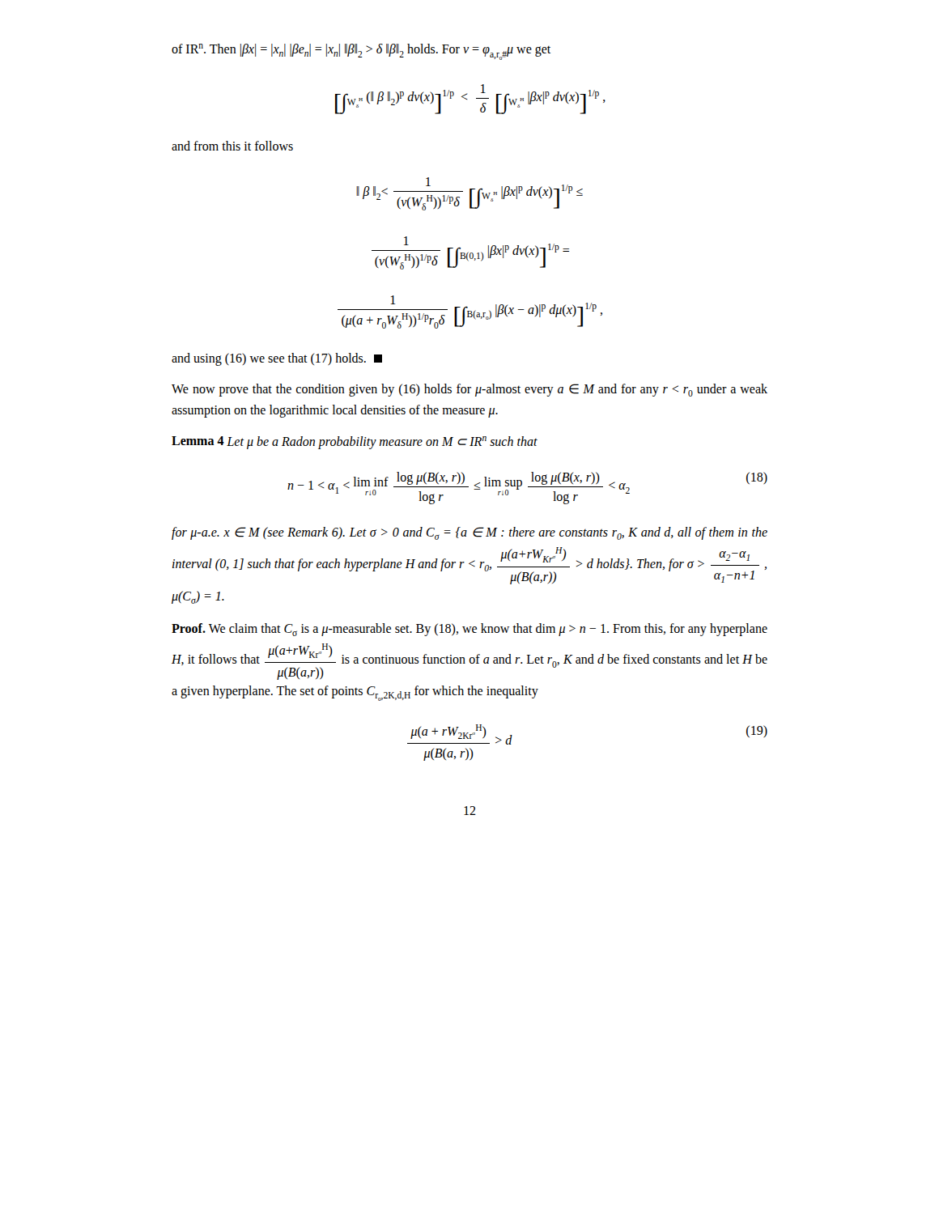of IRn. Then |βx| = |xn| |βen| = |xn| ‖β‖2 > δ ‖β‖2 holds. For ν = φa,r0#μ we get
[∫WδH (‖ β ‖2)p dν(x)]1/p < 1 δ [∫WδH |βx|p dν(x)]1/p ,
and from this it follows
‖ β ‖2< 1(ν(WδH))1/pδ [∫WδH |βx|p dν(x)]1/p ≤
1(ν(WδH))1/pδ [∫B(0,1) |βx|p dν(x)]1/p =
1(μ(a + r0WδH))1/pr0δ [∫B(a,r0) |β(x − a)|p dμ(x)]1/p ,
and using (16) we see that (17) holds.
We now prove that the condition given by (16) holds for μ-almost every a ∈ M and for any r < r0 under a weak assumption on the logarithmic local densities of the measure μ.
Lemma 4 Let μ be a Radon probability measure on M ⊂ IRn such that
(18) n − 1 < α1 < lim inf r↓0 log μ(B(x, r)) log r ≤ lim sup r↓0 log μ(B(x, r)) log r < α2
for μ-a.e. x ∈ M (see Remark 6). Let σ > 0 and Cσ = {a ∈ M : there are constants r0, K and d, all of them in the interval (0, 1] such that for each hyperplane H and for r < r0, μ(a+rWKrσH) μ(B(a,r)) > d holds}. Then, for σ > α2−α1 α1−n+1 , μ(Cσ) = 1.
Proof. We claim that Cσ is a μ-measurable set. By (18), we know that dim μ > n − 1. From this, for any hyperplane H, it follows that μ(a+rWKrσH) μ(B(a,r)) is a continuous function of a and r. Let r0, K and d be fixed constants and let H be a given hyperplane. The set of points Cr0,2K,d,H for which the inequality
(19) μ(a + rW2KrσH) μ(B(a, r)) > d
12